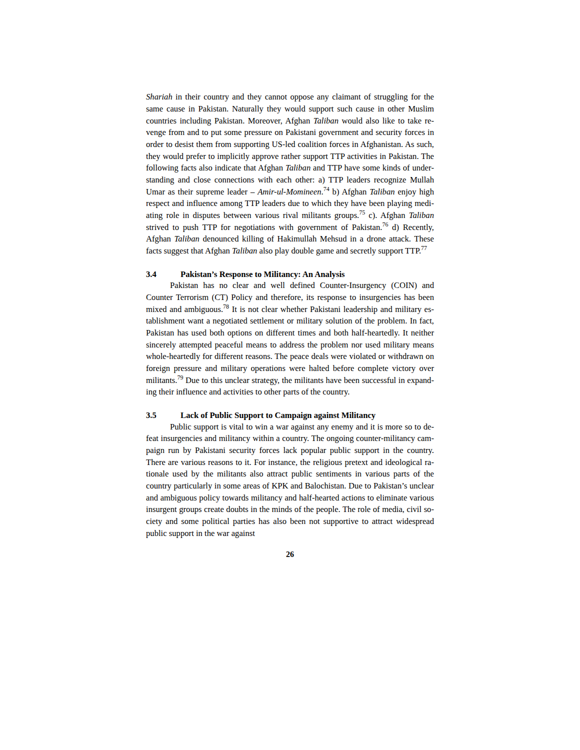Shariah in their country and they cannot oppose any claimant of struggling for the same cause in Pakistan. Naturally they would support such cause in other Muslim countries including Pakistan. Moreover, Afghan Taliban would also like to take revenge from and to put some pressure on Pakistani government and security forces in order to desist them from supporting US-led coalition forces in Afghanistan. As such, they would prefer to implicitly approve rather support TTP activities in Pakistan. The following facts also indicate that Afghan Taliban and TTP have some kinds of understanding and close connections with each other: a) TTP leaders recognize Mullah Umar as their supreme leader – Amir-ul-Momineen.74 b) Afghan Taliban enjoy high respect and influence among TTP leaders due to which they have been playing mediating role in disputes between various rival militants groups.75 c). Afghan Taliban strived to push TTP for negotiations with government of Pakistan.76 d) Recently, Afghan Taliban denounced killing of Hakimullah Mehsud in a drone attack. These facts suggest that Afghan Taliban also play double game and secretly support TTP.77
3.4 Pakistan’s Response to Militancy: An Analysis
Pakistan has no clear and well defined Counter-Insurgency (COIN) and Counter Terrorism (CT) Policy and therefore, its response to insurgencies has been mixed and ambiguous.78 It is not clear whether Pakistani leadership and military establishment want a negotiated settlement or military solution of the problem. In fact, Pakistan has used both options on different times and both half-heartedly. It neither sincerely attempted peaceful means to address the problem nor used military means whole-heartedly for different reasons. The peace deals were violated or withdrawn on foreign pressure and military operations were halted before complete victory over militants.79 Due to this unclear strategy, the militants have been successful in expanding their influence and activities to other parts of the country.
3.5 Lack of Public Support to Campaign against Militancy
Public support is vital to win a war against any enemy and it is more so to defeat insurgencies and militancy within a country. The ongoing counter-militancy campaign run by Pakistani security forces lack popular public support in the country. There are various reasons to it. For instance, the religious pretext and ideological rationale used by the militants also attract public sentiments in various parts of the country particularly in some areas of KPK and Balochistan. Due to Pakistan’s unclear and ambiguous policy towards militancy and half-hearted actions to eliminate various insurgent groups create doubts in the minds of the people. The role of media, civil society and some political parties has also been not supportive to attract widespread public support in the war against
26